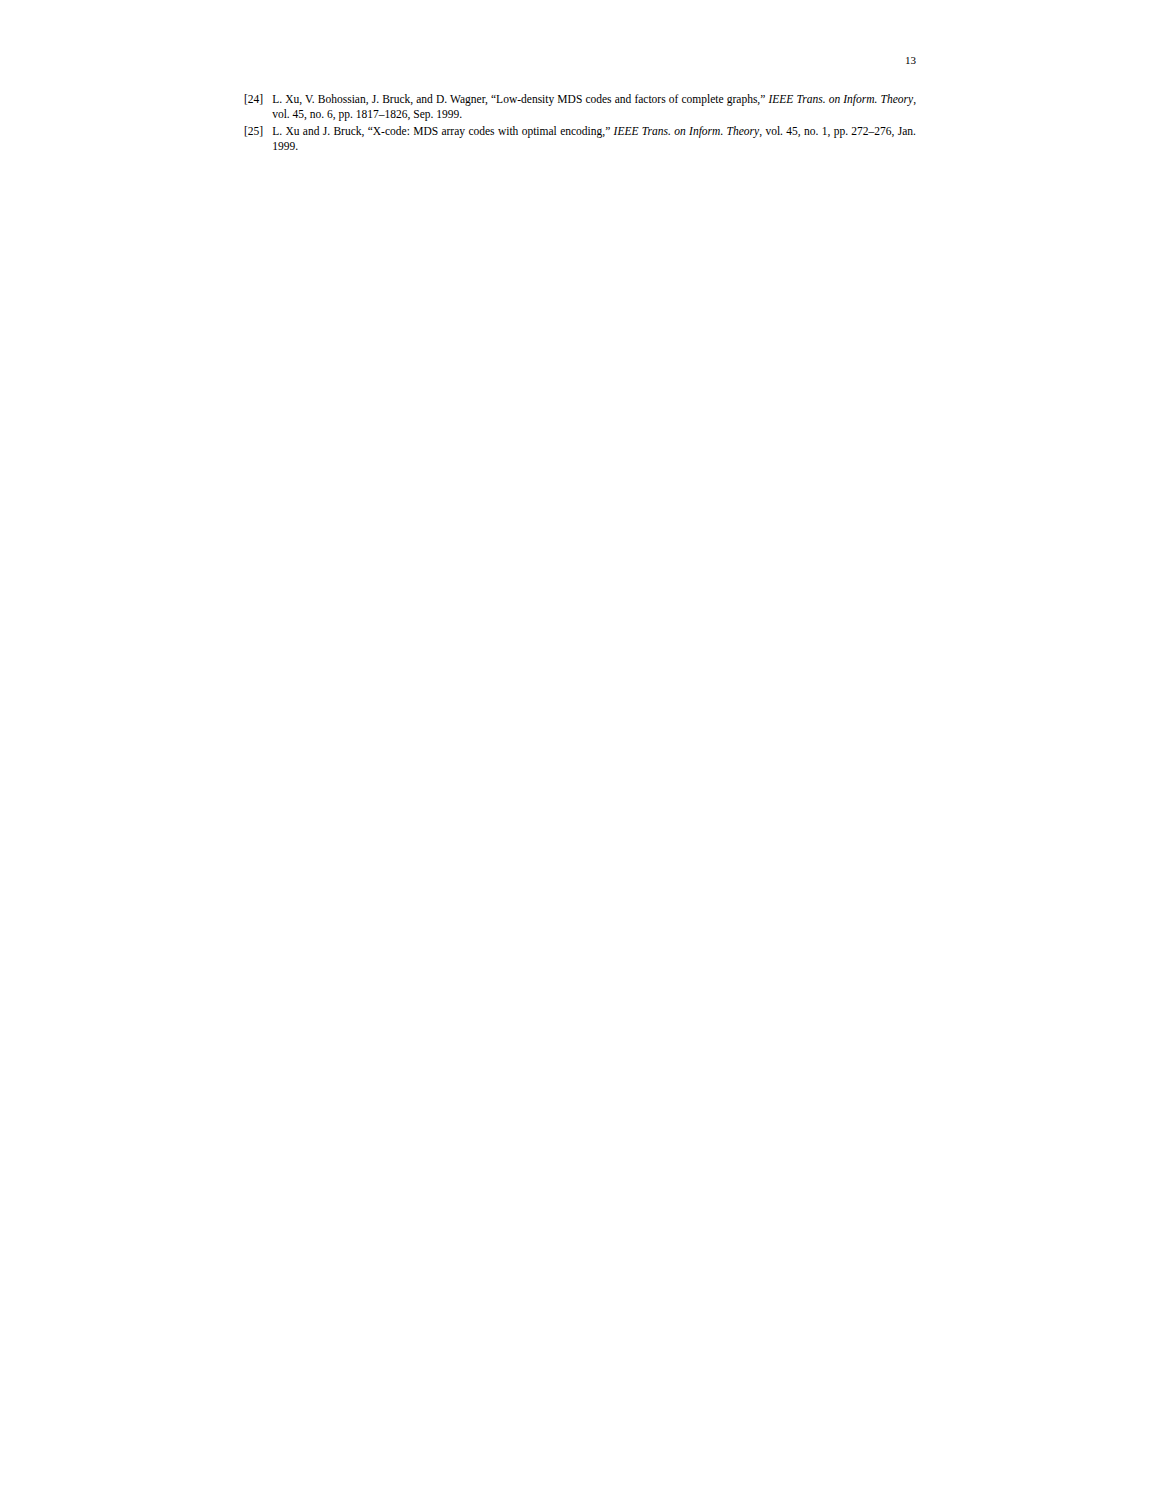13
[24] L. Xu, V. Bohossian, J. Bruck, and D. Wagner, “Low-density MDS codes and factors of complete graphs,” IEEE Trans. on Inform. Theory, vol. 45, no. 6, pp. 1817–1826, Sep. 1999.
[25] L. Xu and J. Bruck, “X-code: MDS array codes with optimal encoding,” IEEE Trans. on Inform. Theory, vol. 45, no. 1, pp. 272–276, Jan. 1999.